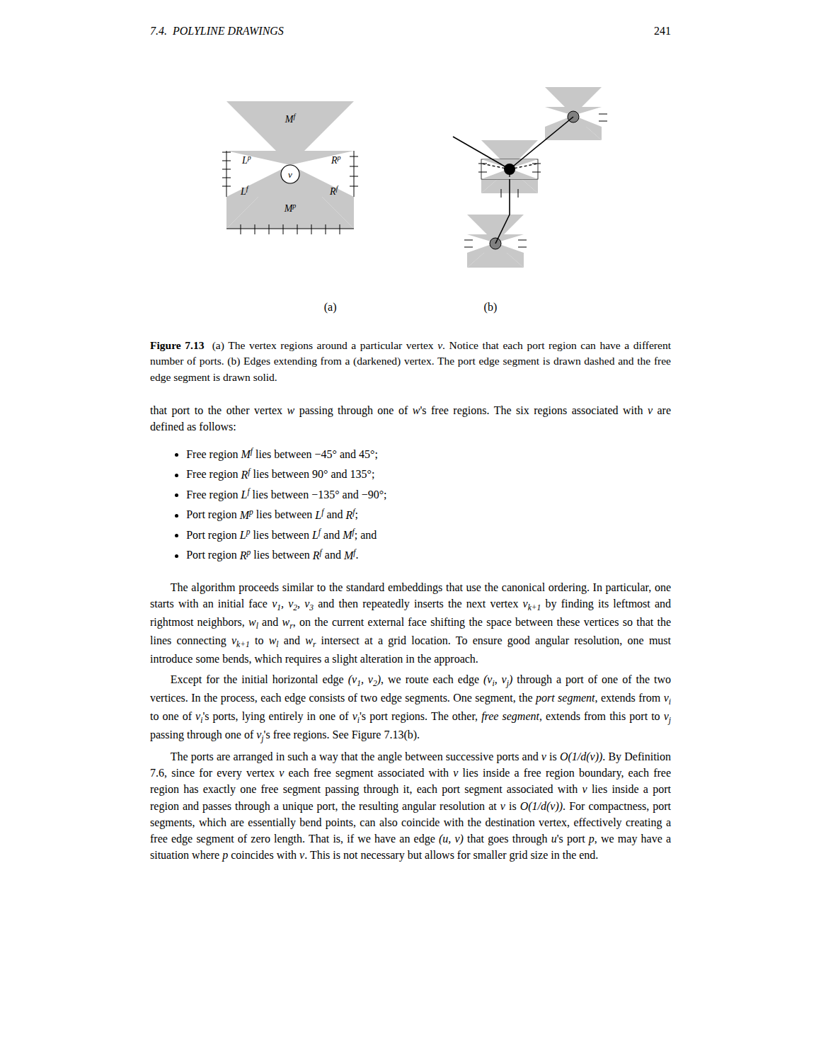7.4. POLYLINE DRAWINGS 241
v Mf Lp Rp Lf Rf Mp
(a) (b)
Figure 7.13 (a) The vertex regions around a particular vertex v. Notice that each port region can have a different number of ports. (b) Edges extending from a (darkened) vertex. The port edge segment is drawn dashed and the free edge segment is drawn solid.
that port to the other vertex w passing through one of w's free regions. The six regions associated with v are defined as follows:
Free region Mf lies between −45° and 45°;
Free region Rf lies between 90° and 135°;
Free region Lf lies between −135° and −90°;
Port region Mp lies between Lf and Rf;
Port region Lp lies between Lf and Mf; and
Port region Rp lies between Rf and Mf.
The algorithm proceeds similar to the standard embeddings that use the canonical ordering. In particular, one starts with an initial face v1, v2, v3 and then repeatedly inserts the next vertex vk+1 by finding its leftmost and rightmost neighbors, wl and wr, on the current external face shifting the space between these vertices so that the lines connecting vk+1 to wl and wr intersect at a grid location. To ensure good angular resolution, one must introduce some bends, which requires a slight alteration in the approach.
Except for the initial horizontal edge (v1, v2), we route each edge (vi, vj) through a port of one of the two vertices. In the process, each edge consists of two edge segments. One segment, the port segment, extends from vi to one of vi's ports, lying entirely in one of vi's port regions. The other, free segment, extends from this port to vj passing through one of vj's free regions. See Figure 7.13(b).
The ports are arranged in such a way that the angle between successive ports and v is O(1/d(v)). By Definition 7.6, since for every vertex v each free segment associated with v lies inside a free region boundary, each free region has exactly one free segment passing through it, each port segment associated with v lies inside a port region and passes through a unique port, the resulting angular resolution at v is O(1/d(v)). For compactness, port segments, which are essentially bend points, can also coincide with the destination vertex, effectively creating a free edge segment of zero length. That is, if we have an edge (u, v) that goes through u's port p, we may have a situation where p coincides with v. This is not necessary but allows for smaller grid size in the end.